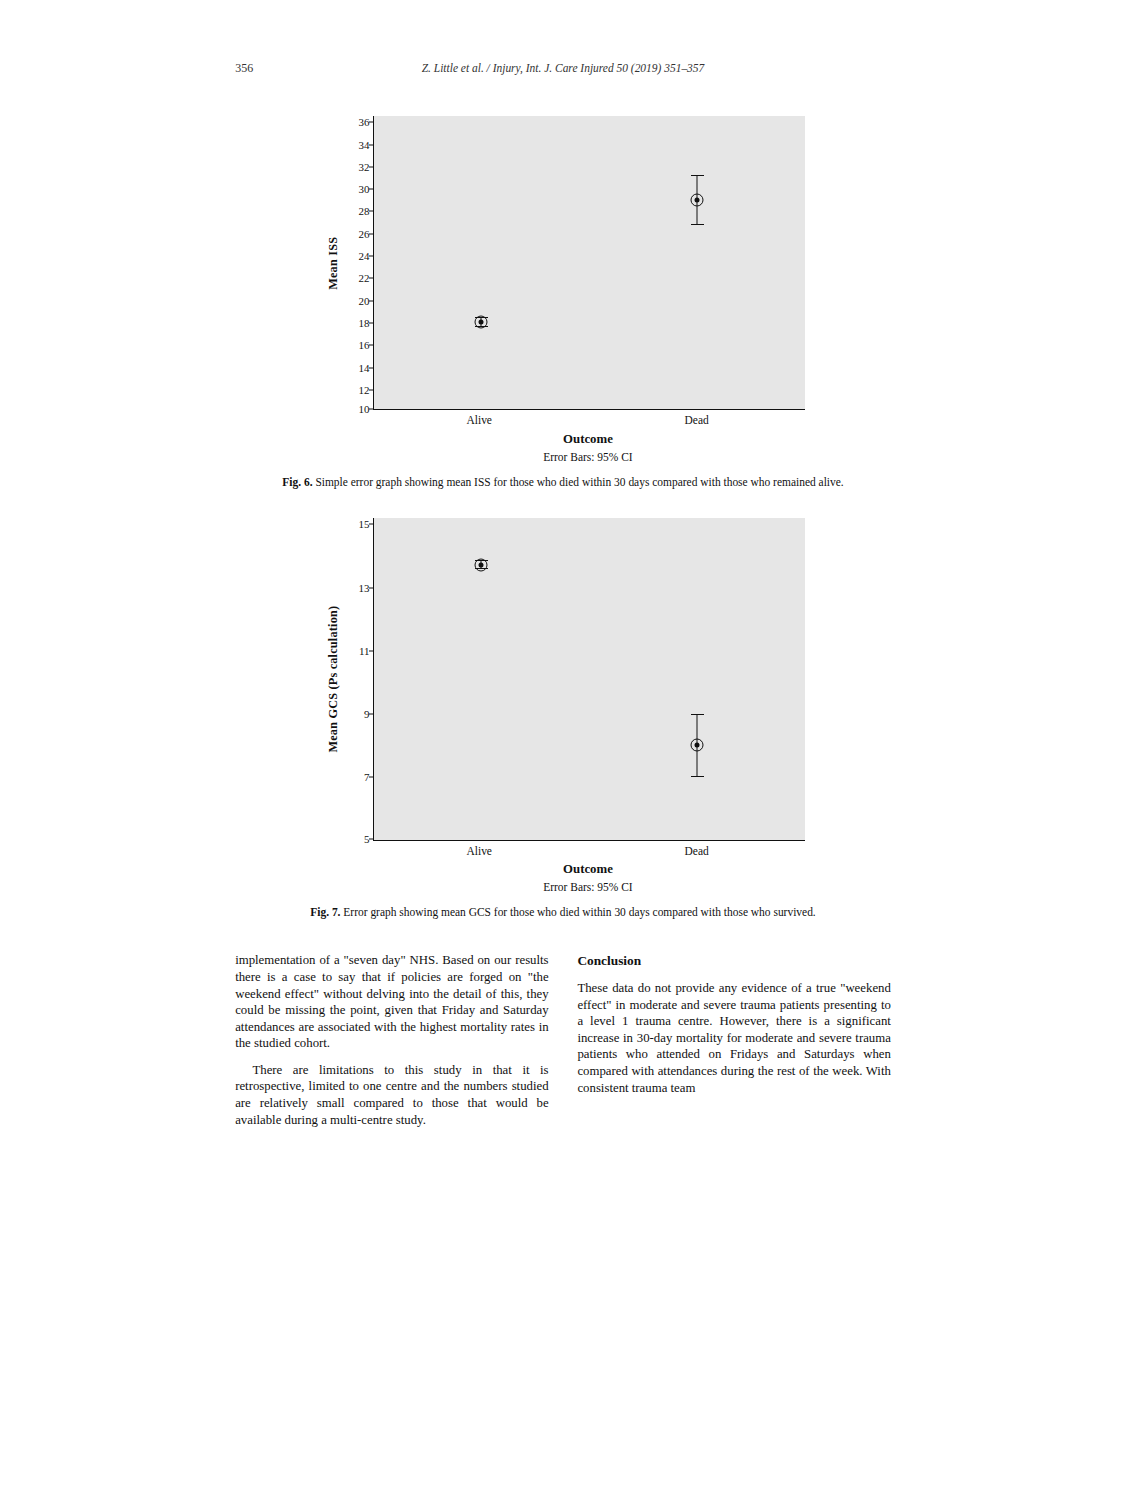356
Z. Little et al. / Injury, Int. J. Care Injured 50 (2019) 351–357
Mean ISS
36 34 32 30 28 26 24 22 20 18 16 14 12 10
Alive
Dead
Outcome
Error Bars: 95% CI
Fig. 6. Simple error graph showing mean ISS for those who died within 30 days compared with those who remained alive.
Mean GCS (Ps calculation)
15 13 11 9 7 5
Alive
Dead
Outcome
Error Bars: 95% CI
Fig. 7. Error graph showing mean GCS for those who died within 30 days compared with those who survived.
implementation of a "seven day" NHS. Based on our results there is a case to say that if policies are forged on "the weekend effect" without delving into the detail of this, they could be missing the point, given that Friday and Saturday attendances are associated with the highest mortality rates in the studied cohort.
There are limitations to this study in that it is retrospective, limited to one centre and the numbers studied are relatively small compared to those that would be available during a multi-centre study.
Conclusion
These data do not provide any evidence of a true "weekend effect" in moderate and severe trauma patients presenting to a level 1 trauma centre. However, there is a significant increase in 30-day mortality for moderate and severe trauma patients who attended on Fridays and Saturdays when compared with attendances during the rest of the week. With consistent trauma team